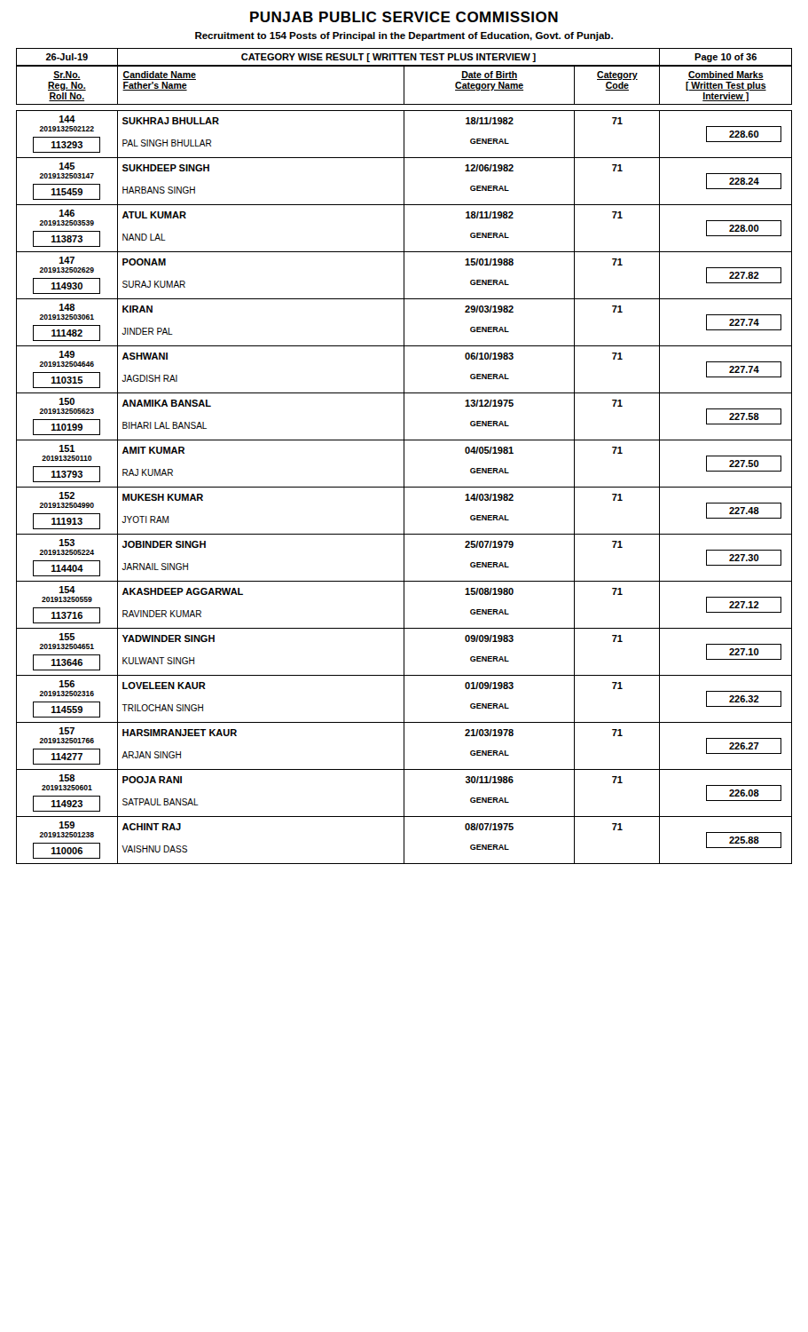PUNJAB PUBLIC SERVICE COMMISSION
Recruitment to 154 Posts of Principal in the Department of Education, Govt. of Punjab.
| 26-Jul-19 | CATEGORY WISE RESULT [ WRITTEN TEST PLUS INTERVIEW ] | Page 10 of 36 |
| Sr.No. Reg. No. Roll No. | Candidate Name Father's Name | Date of Birth Category Name | Category Code | Combined Marks [ Written Test plus Interview ] |
| 144 2019132502122 113293 | SUKHRAJ BHULLAR PAL SINGH BHULLAR | 18/11/1982 GENERAL | 71 | 228.60 |
| 145 2019132503147 115459 | SUKHDEEP SINGH HARBANS SINGH | 12/06/1982 GENERAL | 71 | 228.24 |
| 146 2019132503539 113873 | ATUL KUMAR NAND LAL | 18/11/1982 GENERAL | 71 | 228.00 |
| 147 2019132502629 114930 | POONAM SURAJ KUMAR | 15/01/1988 GENERAL | 71 | 227.82 |
| 148 2019132503061 111482 | KIRAN JINDER PAL | 29/03/1982 GENERAL | 71 | 227.74 |
| 149 2019132504646 110315 | ASHWANI JAGDISH RAI | 06/10/1983 GENERAL | 71 | 227.74 |
| 150 2019132505623 110199 | ANAMIKA BANSAL BIHARI LAL BANSAL | 13/12/1975 GENERAL | 71 | 227.58 |
| 151 201913250110 113793 | AMIT KUMAR RAJ KUMAR | 04/05/1981 GENERAL | 71 | 227.50 |
| 152 2019132504990 111913 | MUKESH KUMAR JYOTI RAM | 14/03/1982 GENERAL | 71 | 227.48 |
| 153 2019132505224 114404 | JOBINDER SINGH JARNAIL SINGH | 25/07/1979 GENERAL | 71 | 227.30 |
| 154 201913250559 113716 | AKASHDEEP AGGARWAL RAVINDER KUMAR | 15/08/1980 GENERAL | 71 | 227.12 |
| 155 2019132504651 113646 | YADWINDER SINGH KULWANT SINGH | 09/09/1983 GENERAL | 71 | 227.10 |
| 156 2019132502316 114559 | LOVELEEN KAUR TRILOCHAN SINGH | 01/09/1983 GENERAL | 71 | 226.32 |
| 157 2019132501766 114277 | HARSIMRANJEET KAUR ARJAN SINGH | 21/03/1978 GENERAL | 71 | 226.27 |
| 158 201913250601 114923 | POOJA RANI SATPAUL BANSAL | 30/11/1986 GENERAL | 71 | 226.08 |
| 159 2019132501238 110006 | ACHINT RAJ VAISHNU DASS | 08/07/1975 GENERAL | 71 | 225.88 |